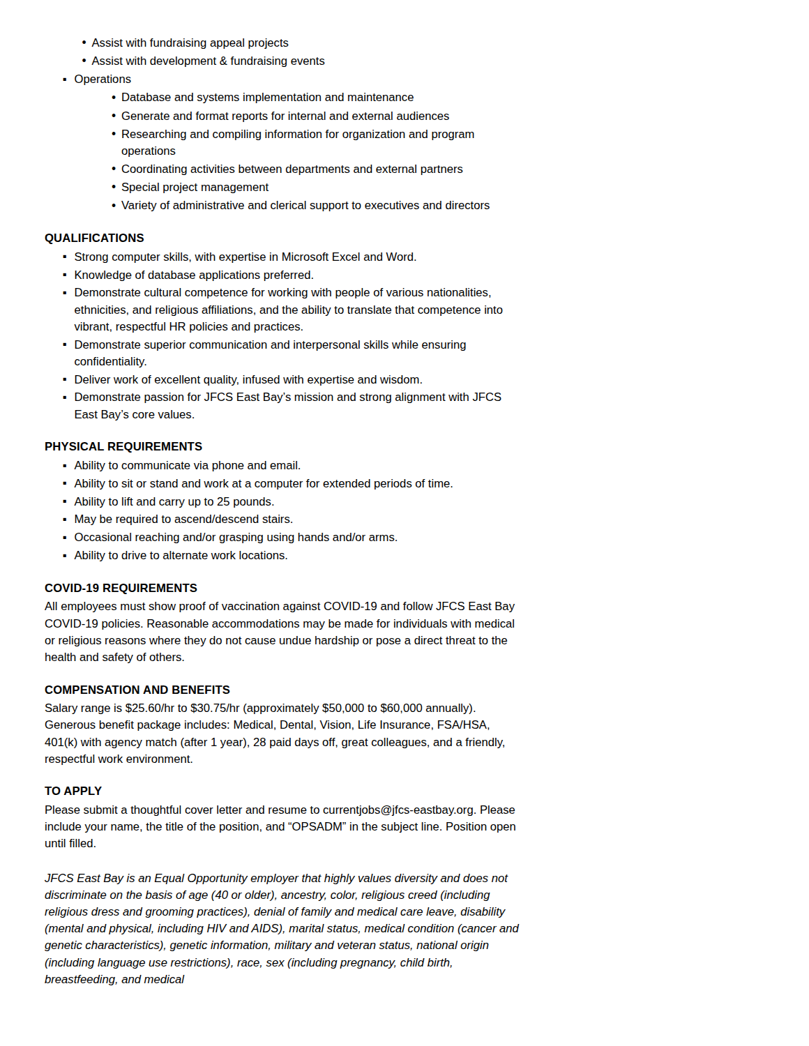Assist with fundraising appeal projects
Assist with development & fundraising events
Operations
Database and systems implementation and maintenance
Generate and format reports for internal and external audiences
Researching and compiling information for organization and program operations
Coordinating activities between departments and external partners
Special project management
Variety of administrative and clerical support to executives and directors
QUALIFICATIONS
Strong computer skills, with expertise in Microsoft Excel and Word.
Knowledge of database applications preferred.
Demonstrate cultural competence for working with people of various nationalities, ethnicities, and religious affiliations, and the ability to translate that competence into vibrant, respectful HR policies and practices.
Demonstrate superior communication and interpersonal skills while ensuring confidentiality.
Deliver work of excellent quality, infused with expertise and wisdom.
Demonstrate passion for JFCS East Bay’s mission and strong alignment with JFCS East Bay’s core values.
PHYSICAL REQUIREMENTS
Ability to communicate via phone and email.
Ability to sit or stand and work at a computer for extended periods of time.
Ability to lift and carry up to 25 pounds.
May be required to ascend/descend stairs.
Occasional reaching and/or grasping using hands and/or arms.
Ability to drive to alternate work locations.
COVID-19 REQUIREMENTS
All employees must show proof of vaccination against COVID-19 and follow JFCS East Bay COVID-19 policies. Reasonable accommodations may be made for individuals with medical or religious reasons where they do not cause undue hardship or pose a direct threat to the health and safety of others.
COMPENSATION AND BENEFITS
Salary range is $25.60/hr to $30.75/hr (approximately $50,000 to $60,000 annually). Generous benefit package includes: Medical, Dental, Vision, Life Insurance, FSA/HSA, 401(k) with agency match (after 1 year), 28 paid days off, great colleagues, and a friendly, respectful work environment.
TO APPLY
Please submit a thoughtful cover letter and resume to currentjobs@jfcs-eastbay.org. Please include your name, the title of the position, and “OPSADM” in the subject line. Position open until filled.
JFCS East Bay is an Equal Opportunity employer that highly values diversity and does not discriminate on the basis of age (40 or older), ancestry, color, religious creed (including religious dress and grooming practices), denial of family and medical care leave, disability (mental and physical, including HIV and AIDS), marital status, medical condition (cancer and genetic characteristics), genetic information, military and veteran status, national origin (including language use restrictions), race, sex (including pregnancy, child birth, breastfeeding, and medical